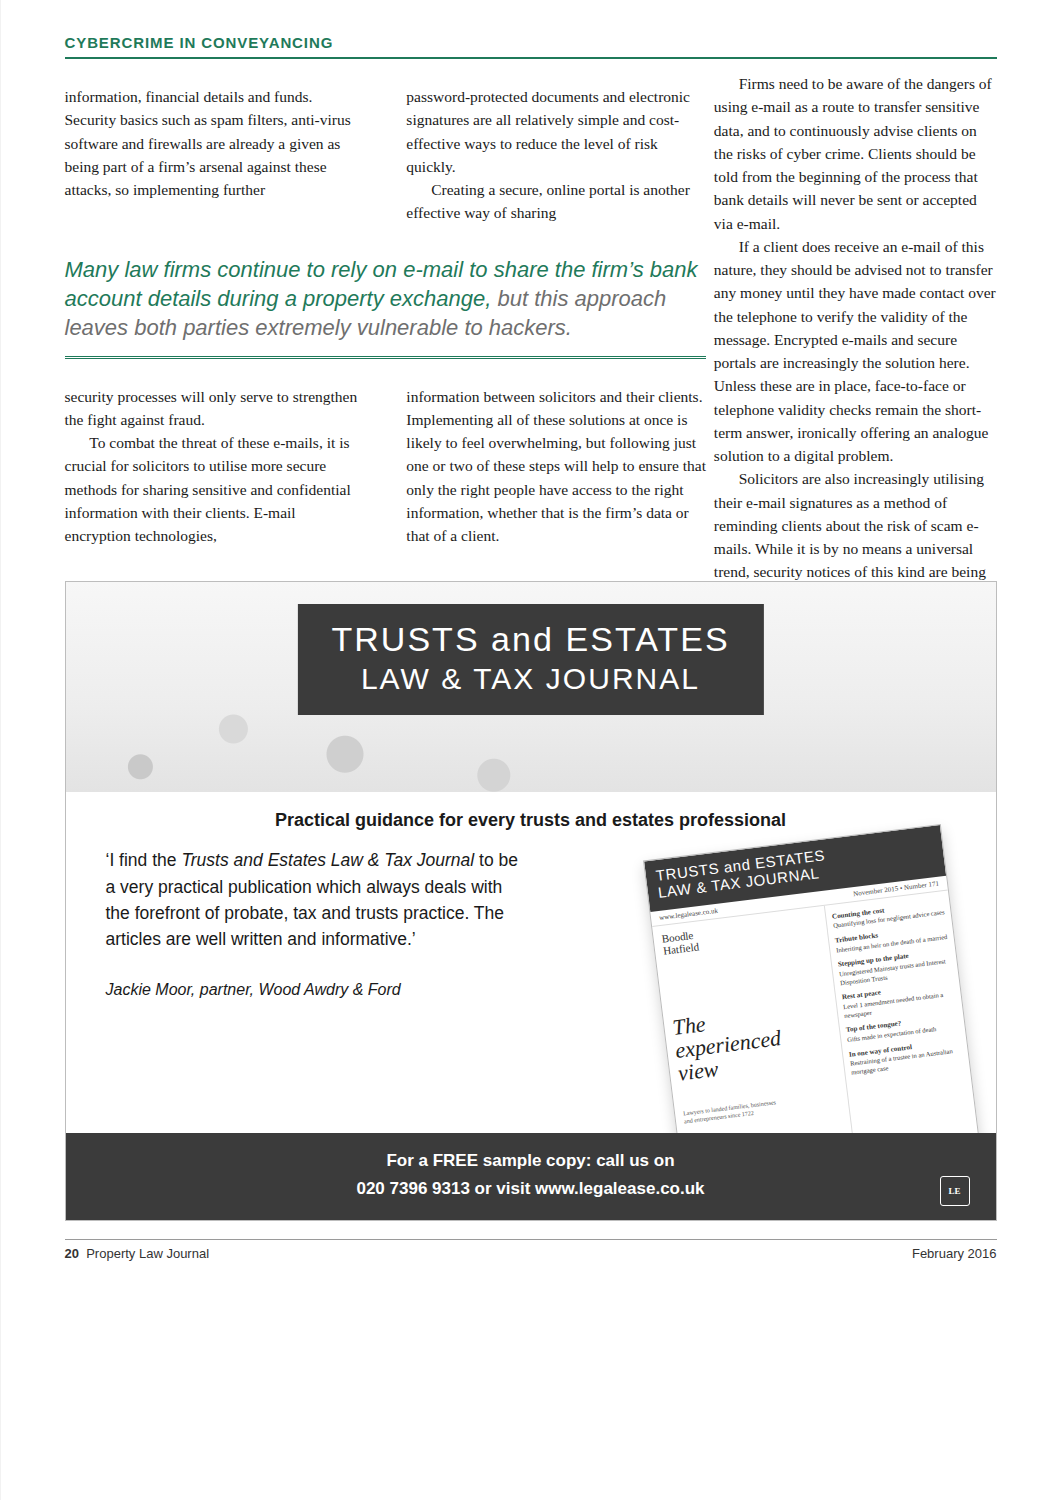CYBERCRIME IN CONVEYANCING
Firms need to be aware of the dangers of using e-mail as a route to transfer sensitive data, and to continuously advise clients on the risks of cyber crime. Clients should be told from the beginning of the process that bank details will never be sent or accepted via e-mail.
If a client does receive an e-mail of this nature, they should be advised not to transfer any money until they have made contact over the telephone to verify the validity of the message. Encrypted e-mails and secure portals are increasingly the solution here. Unless these are in place, face-to-face or telephone validity checks remain the short-term answer, ironically offering an analogue solution to a digital problem.
Solicitors are also increasingly utilising their e-mail signatures as a method of reminding clients about the risk of scam e-mails. While it is by no means a universal trend, security notices of this kind are being implemented by firms to warn clients against taking any
information, financial details and funds. Security basics such as spam filters, anti-virus software and firewalls are already a given as being part of a firm’s arsenal against these attacks, so implementing further
password-protected documents and electronic signatures are all relatively simple and cost-effective ways to reduce the level of risk quickly.
Creating a secure, online portal is another effective way of sharing
Many law firms continue to rely on e-mail to share the firm’s bank account details during a property exchange, but this approach leaves both parties extremely vulnerable to hackers.
security processes will only serve to strengthen the fight against fraud.
To combat the threat of these e-mails, it is crucial for solicitors to utilise more secure methods for sharing sensitive and confidential information with their clients. E-mail encryption technologies,
information between solicitors and their clients. Implementing all of these solutions at once is likely to feel overwhelming, but following just one or two of these steps will help to ensure that only the right people have access to the right information, whether that is the firm’s data or that of a client.
TRUSTS and ESTATES
LAW & TAX JOURNAL
Practical guidance for every trusts and estates professional
‘I find the Trusts and Estates Law & Tax Journal to be a very practical publication which always deals with the forefront of probate, tax and trusts practice. The articles are well written and informative.’
Jackie Moor, partner, Wood Awdry & Ford
TRUSTS and ESTATES
LAW & TAX JOURNAL
www.legalease.co.uk November 2015 • Number 171
Boodle
Hatfield
The
experienced
view
Lawyers to landed families, businesses
and entrepreneurs since 1722
Counting the cost Quantifying loss for negligent advice cases Tribute blocks Inheriting an heir on the death of a married Stepping up to the plate Unregistered Mainstay trusts and Interest Disposition Trusts Rest at peace Level 1 amendment needed to obtain a newspaper Top of the tongue? Gifts made in expectation of death In one way of control Restraining of a trustee in an Australian mortgage case
For a FREE sample copy: call us on
020 7396 9313 or visit www.legalease.co.uk
LE
20 Property Law Journal
February 2016